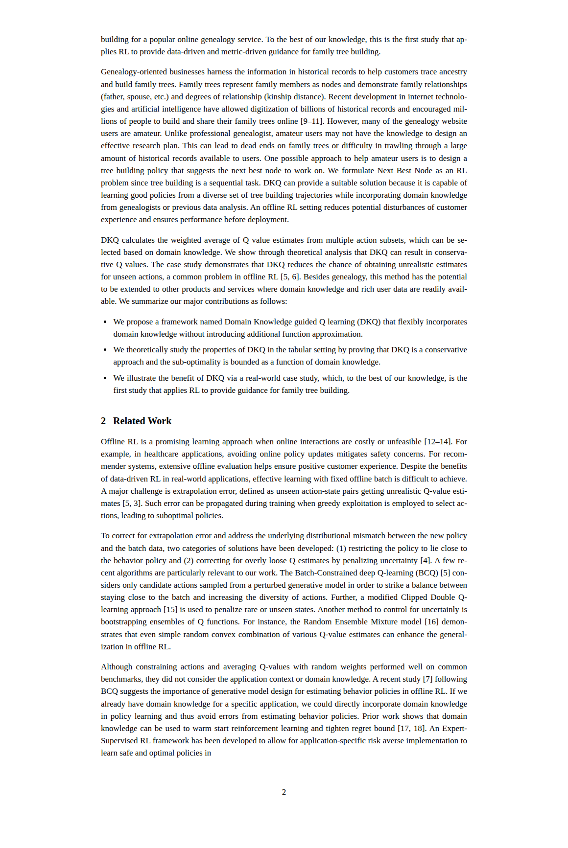building for a popular online genealogy service. To the best of our knowledge, this is the first study that applies RL to provide data-driven and metric-driven guidance for family tree building.
Genealogy-oriented businesses harness the information in historical records to help customers trace ancestry and build family trees. Family trees represent family members as nodes and demonstrate family relationships (father, spouse, etc.) and degrees of relationship (kinship distance). Recent development in internet technologies and artificial intelligence have allowed digitization of billions of historical records and encouraged millions of people to build and share their family trees online [9–11]. However, many of the genealogy website users are amateur. Unlike professional genealogist, amateur users may not have the knowledge to design an effective research plan. This can lead to dead ends on family trees or difficulty in trawling through a large amount of historical records available to users. One possible approach to help amateur users is to design a tree building policy that suggests the next best node to work on. We formulate Next Best Node as an RL problem since tree building is a sequential task. DKQ can provide a suitable solution because it is capable of learning good policies from a diverse set of tree building trajectories while incorporating domain knowledge from genealogists or previous data analysis. An offline RL setting reduces potential disturbances of customer experience and ensures performance before deployment.
DKQ calculates the weighted average of Q value estimates from multiple action subsets, which can be selected based on domain knowledge. We show through theoretical analysis that DKQ can result in conservative Q values. The case study demonstrates that DKQ reduces the chance of obtaining unrealistic estimates for unseen actions, a common problem in offline RL [5, 6]. Besides genealogy, this method has the potential to be extended to other products and services where domain knowledge and rich user data are readily available. We summarize our major contributions as follows:
We propose a framework named Domain Knowledge guided Q learning (DKQ) that flexibly incorporates domain knowledge without introducing additional function approximation.
We theoretically study the properties of DKQ in the tabular setting by proving that DKQ is a conservative approach and the sub-optimality is bounded as a function of domain knowledge.
We illustrate the benefit of DKQ via a real-world case study, which, to the best of our knowledge, is the first study that applies RL to provide guidance for family tree building.
2 Related Work
Offline RL is a promising learning approach when online interactions are costly or unfeasible [12–14]. For example, in healthcare applications, avoiding online policy updates mitigates safety concerns. For recommender systems, extensive offline evaluation helps ensure positive customer experience. Despite the benefits of data-driven RL in real-world applications, effective learning with fixed offline batch is difficult to achieve. A major challenge is extrapolation error, defined as unseen action-state pairs getting unrealistic Q-value estimates [5, 3]. Such error can be propagated during training when greedy exploitation is employed to select actions, leading to suboptimal policies.
To correct for extrapolation error and address the underlying distributional mismatch between the new policy and the batch data, two categories of solutions have been developed: (1) restricting the policy to lie close to the behavior policy and (2) correcting for overly loose Q estimates by penalizing uncertainty [4]. A few recent algorithms are particularly relevant to our work. The Batch-Constrained deep Q-learning (BCQ) [5] considers only candidate actions sampled from a perturbed generative model in order to strike a balance between staying close to the batch and increasing the diversity of actions. Further, a modified Clipped Double Q-learning approach [15] is used to penalize rare or unseen states. Another method to control for uncertainly is bootstrapping ensembles of Q functions. For instance, the Random Ensemble Mixture model [16] demonstrates that even simple random convex combination of various Q-value estimates can enhance the generalization in offline RL.
Although constraining actions and averaging Q-values with random weights performed well on common benchmarks, they did not consider the application context or domain knowledge. A recent study [7] following BCQ suggests the importance of generative model design for estimating behavior policies in offline RL. If we already have domain knowledge for a specific application, we could directly incorporate domain knowledge in policy learning and thus avoid errors from estimating behavior policies. Prior work shows that domain knowledge can be used to warm start reinforcement learning and tighten regret bound [17, 18]. An Expert-Supervised RL framework has been developed to allow for application-specific risk averse implementation to learn safe and optimal policies in
2